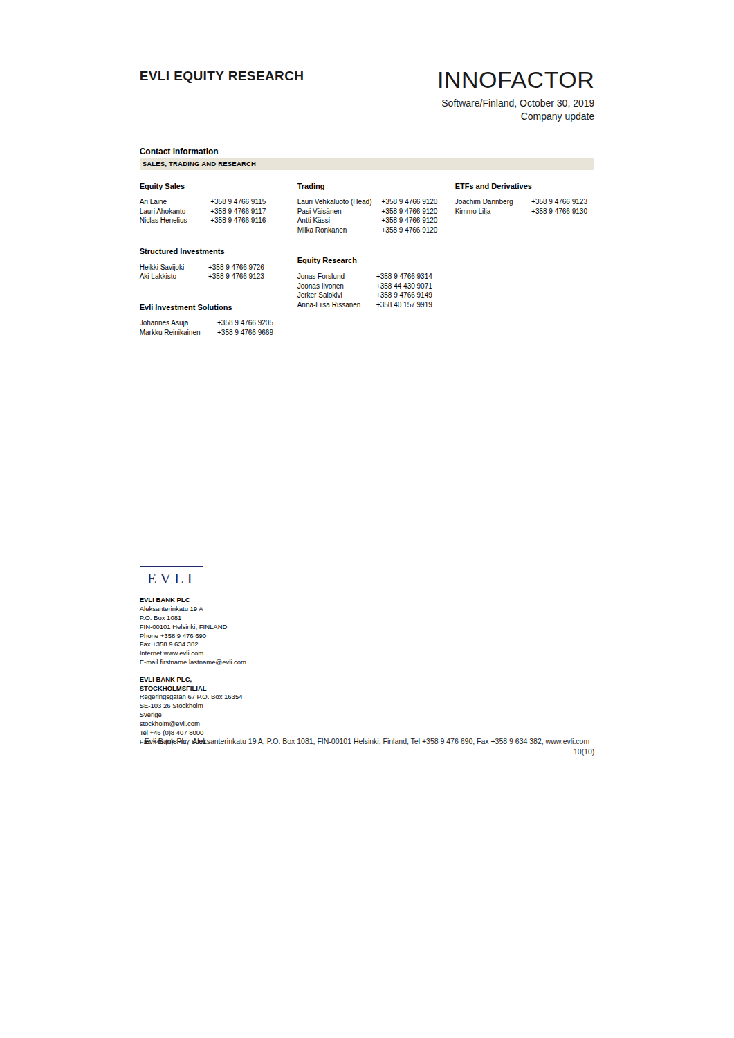EVLI EQUITY RESEARCH
INNOFACTOR
Software/Finland, October 30, 2019
Company update
Contact information
SALES, TRADING AND RESEARCH
| Equity Sales / Ari Laine / +358 9 4766 9115 / / Lauri Ahokanto / +358 9 4766 9117 / / Niclas Henelius / +358 9 4766 9116 / Structured Investments / Heikki Savijoki / +358 9 4766 9726 / / Aki Lakkisto / +358 9 4766 9123 / Evli Investment Solutions / Johannes Asuja / +358 9 4766 9205 / / Markku Reinikainen / +358 9 4766 9669 / | | Trading / Lauri Vehkaluoto (Head) / +358 9 4766 9120 / / Pasi Väisänen / +358 9 4766 9120 / / Antti Kässi / +358 9 4766 9120 / / Miika Ronkanen / +358 9 4766 9120 / Equity Research / Jonas Forslund / +358 9 4766 9314 / / Joonas Ilvonen / +358 44 430 9071 / / Jerker Salokivi / +358 9 4766 9149 / / Anna-Liisa Rissanen / +358 40 157 9919 / | | ETFs and Derivatives / Joachim Dannberg / +358 9 4766 9123 / / Kimmo Lilja / +358 9 4766 9130 / |
EVLI
EVLI BANK PLC
Aleksanterinkatu 19 A
P.O. Box 1081
FIN-00101 Helsinki, FINLAND
Phone +358 9 476 690
Fax +358 9 634 382
Internet www.evli.com
E-mail firstname.lastname@evli.com
EVLI BANK PLC,
STOCKHOLMSFILIAL
Regeringsgatan 67 P.O. Box 16354
SE-103 26 Stockholm
Sverige
stockholm@evli.com
Tel +46 (0)8 407 8000
Fax +46 (0)8 407 8001
Evli Bank Plc, Aleksanterinkatu 19 A, P.O. Box 1081, FIN-00101 Helsinki, Finland, Tel +358 9 476 690, Fax +358 9 634 382, www.evli.com
10(10)